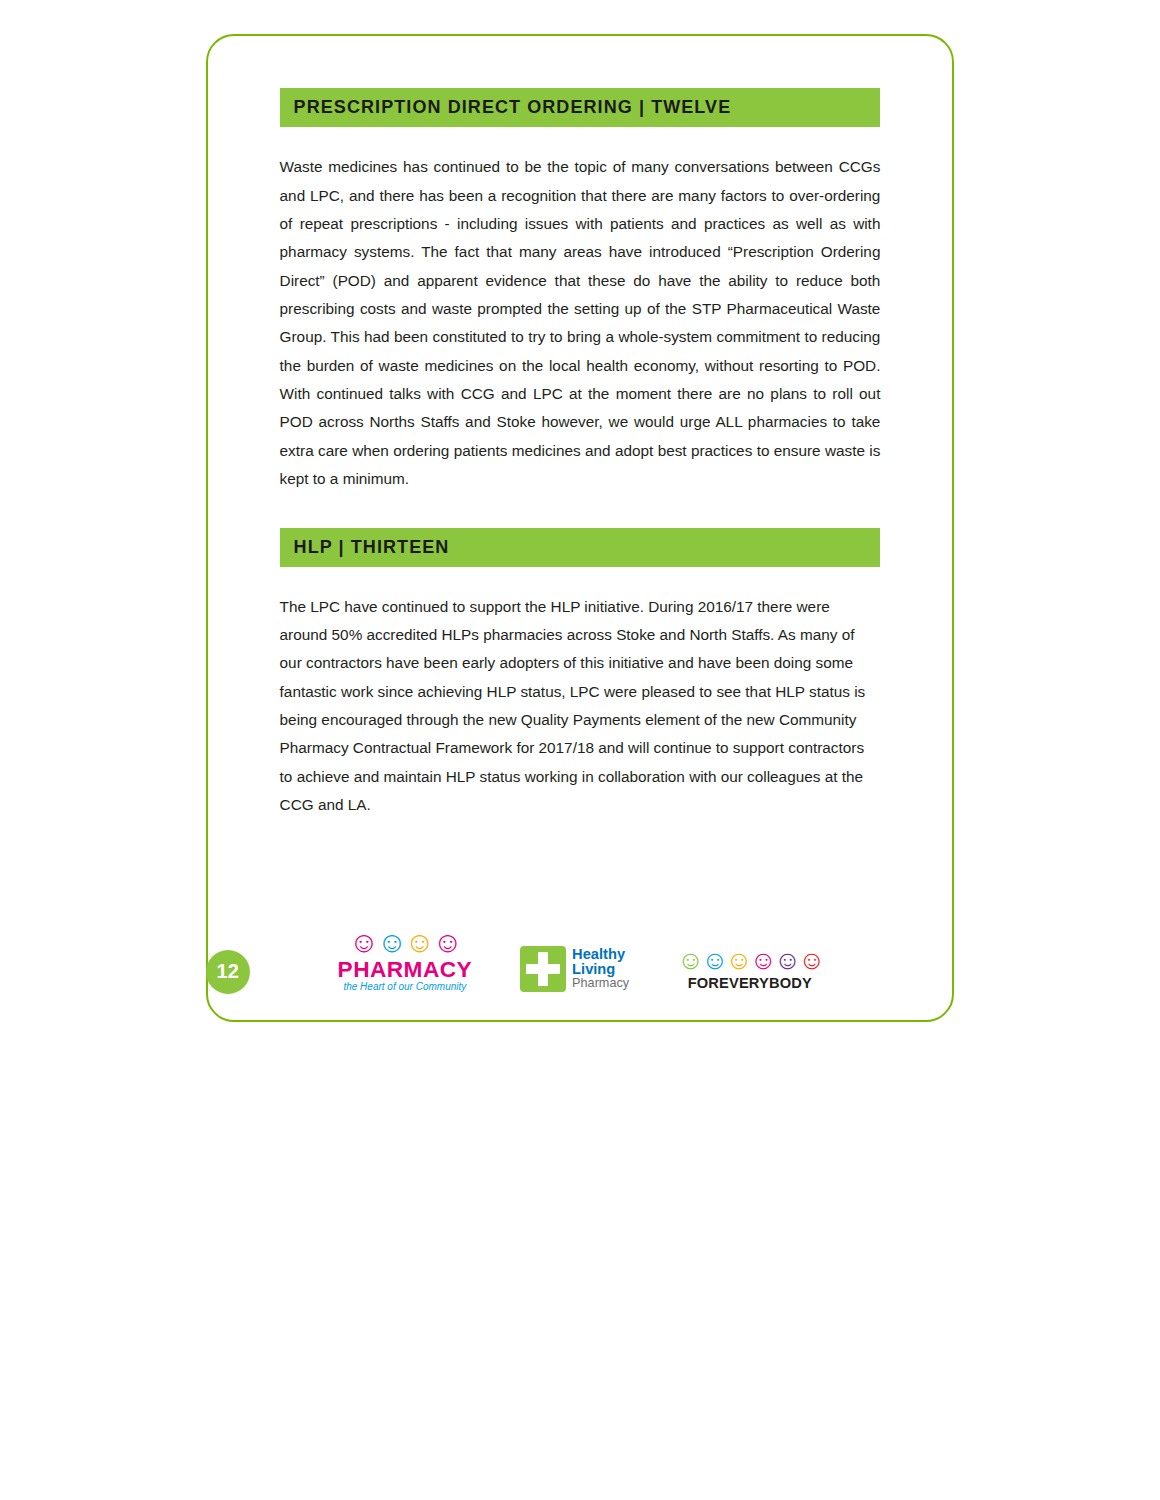Prescription Direct Ordering | Twelve
Waste medicines has continued to be the topic of many conversations between CCGs and LPC, and there has been a recognition that there are many factors to over-ordering of repeat prescriptions - including issues with patients and practices as well as with pharmacy systems. The fact that many areas have introduced “Prescription Ordering Direct” (POD) and apparent evidence that these do have the ability to reduce both prescribing costs and waste prompted the setting up of the STP Pharmaceutical Waste Group. This had been constituted to try to bring a whole-system commitment to reducing the burden of waste medicines on the local health economy, without resorting to POD. With continued talks with CCG and LPC at the moment there are no plans to roll out POD across Norths Staffs and Stoke however, we would urge ALL pharmacies to take extra care when ordering patients medicines and adopt best practices to ensure waste is kept to a minimum.
HLP | Thirteen
The LPC have continued to support the HLP initiative. During 2016/17 there were around 50% accredited HLPs pharmacies across Stoke and North Staffs. As many of our contractors have been early adopters of this initiative and have been doing some fantastic work since achieving HLP status, LPC were pleased to see that HLP status is being encouraged through the new Quality Payments element of the new Community Pharmacy Contractual Framework for 2017/18 and will continue to support contractors to achieve and maintain HLP status working in collaboration with our colleagues at the CCG and LA.
☺☺☺☺
PHARMACY
the Heart of our Community
Healthy Living Pharmacy
☺☺☺☺☺☺
FOREVERYBODY
12